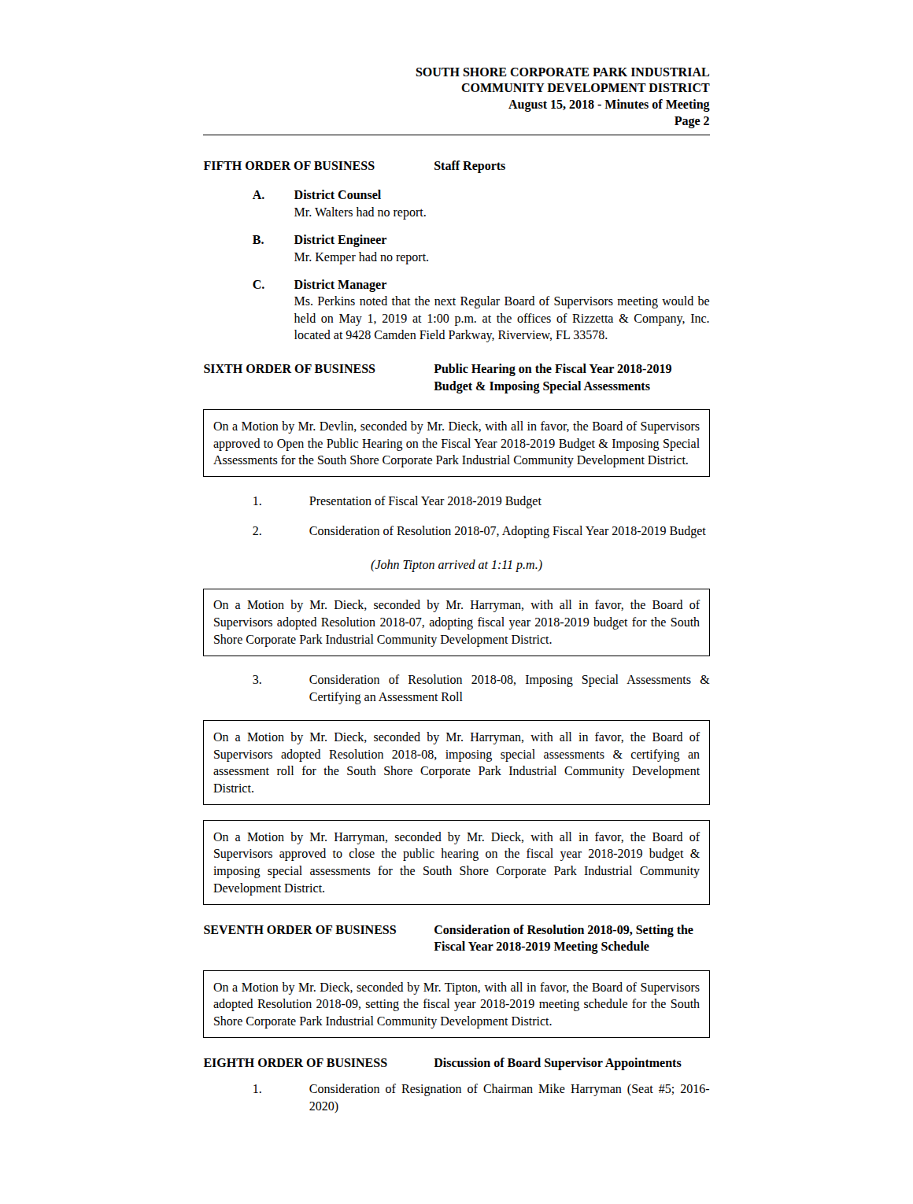SOUTH SHORE CORPORATE PARK INDUSTRIAL COMMUNITY DEVELOPMENT DISTRICT August 15, 2018 - Minutes of Meeting Page 2
FIFTH ORDER OF BUSINESS
Staff Reports
A. District Counsel
Mr. Walters had no report.
B. District Engineer
Mr. Kemper had no report.
C. District Manager
Ms. Perkins noted that the next Regular Board of Supervisors meeting would be held on May 1, 2019 at 1:00 p.m. at the offices of Rizzetta & Company, Inc. located at 9428 Camden Field Parkway, Riverview, FL 33578.
SIXTH ORDER OF BUSINESS
Public Hearing on the Fiscal Year 2018-2019 Budget & Imposing Special Assessments
On a Motion by Mr. Devlin, seconded by Mr. Dieck, with all in favor, the Board of Supervisors approved to Open the Public Hearing on the Fiscal Year 2018-2019 Budget & Imposing Special Assessments for the South Shore Corporate Park Industrial Community Development District.
1. Presentation of Fiscal Year 2018-2019 Budget
2. Consideration of Resolution 2018-07, Adopting Fiscal Year 2018-2019 Budget
(John Tipton arrived at 1:11 p.m.)
On a Motion by Mr. Dieck, seconded by Mr. Harryman, with all in favor, the Board of Supervisors adopted Resolution 2018-07, adopting fiscal year 2018-2019 budget for the South Shore Corporate Park Industrial Community Development District.
3. Consideration of Resolution 2018-08, Imposing Special Assessments & Certifying an Assessment Roll
On a Motion by Mr. Dieck, seconded by Mr. Harryman, with all in favor, the Board of Supervisors adopted Resolution 2018-08, imposing special assessments & certifying an assessment roll for the South Shore Corporate Park Industrial Community Development District.
On a Motion by Mr. Harryman, seconded by Mr. Dieck, with all in favor, the Board of Supervisors approved to close the public hearing on the fiscal year 2018-2019 budget & imposing special assessments for the South Shore Corporate Park Industrial Community Development District.
SEVENTH ORDER OF BUSINESS
Consideration of Resolution 2018-09, Setting the Fiscal Year 2018-2019 Meeting Schedule
On a Motion by Mr. Dieck, seconded by Mr. Tipton, with all in favor, the Board of Supervisors adopted Resolution 2018-09, setting the fiscal year 2018-2019 meeting schedule for the South Shore Corporate Park Industrial Community Development District.
EIGHTH ORDER OF BUSINESS
Discussion of Board Supervisor Appointments
1. Consideration of Resignation of Chairman Mike Harryman (Seat #5; 2016-2020)